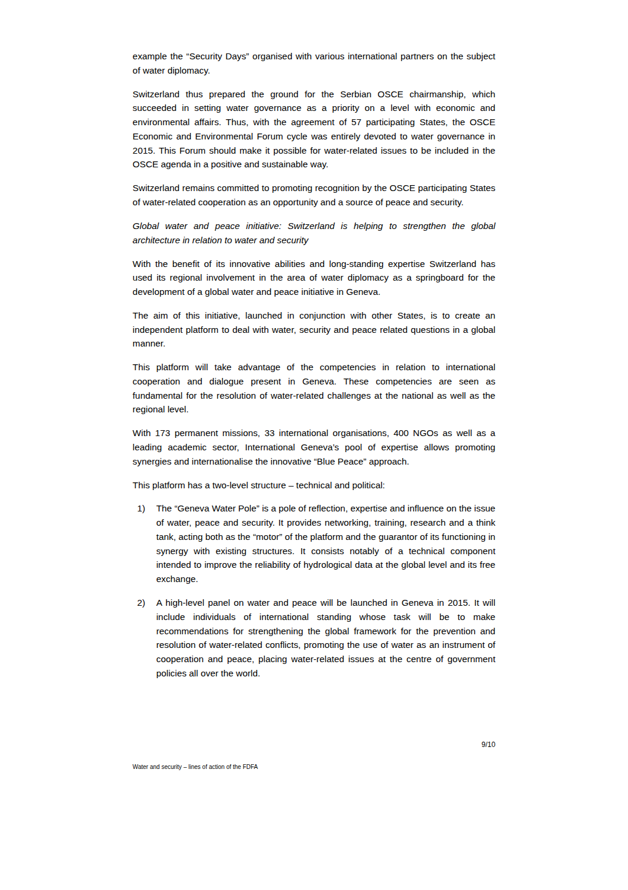example the “Security Days” organised with various international partners on the subject of water diplomacy.
Switzerland thus prepared the ground for the Serbian OSCE chairmanship, which succeeded in setting water governance as a priority on a level with economic and environmental affairs. Thus, with the agreement of 57 participating States, the OSCE Economic and Environmental Forum cycle was entirely devoted to water governance in 2015. This Forum should make it possible for water-related issues to be included in the OSCE agenda in a positive and sustainable way.
Switzerland remains committed to promoting recognition by the OSCE participating States of water-related cooperation as an opportunity and a source of peace and security.
Global water and peace initiative: Switzerland is helping to strengthen the global architecture in relation to water and security
With the benefit of its innovative abilities and long-standing expertise Switzerland has used its regional involvement in the area of water diplomacy as a springboard for the development of a global water and peace initiative in Geneva.
The aim of this initiative, launched in conjunction with other States, is to create an independent platform to deal with water, security and peace related questions in a global manner.
This platform will take advantage of the competencies in relation to international cooperation and dialogue present in Geneva. These competencies are seen as fundamental for the resolution of water-related challenges at the national as well as the regional level.
With 173 permanent missions, 33 international organisations, 400 NGOs as well as a leading academic sector, International Geneva’s pool of expertise allows promoting synergies and internationalise the innovative “Blue Peace” approach.
This platform has a two-level structure – technical and political:
The “Geneva Water Pole” is a pole of reflection, expertise and influence on the issue of water, peace and security. It provides networking, training, research and a think tank, acting both as the “motor” of the platform and the guarantor of its functioning in synergy with existing structures. It consists notably of a technical component intended to improve the reliability of hydrological data at the global level and its free exchange.
A high-level panel on water and peace will be launched in Geneva in 2015. It will include individuals of international standing whose task will be to make recommendations for strengthening the global framework for the prevention and resolution of water-related conflicts, promoting the use of water as an instrument of cooperation and peace, placing water-related issues at the centre of government policies all over the world.
9/10
Water and security – lines of action of the FDFA